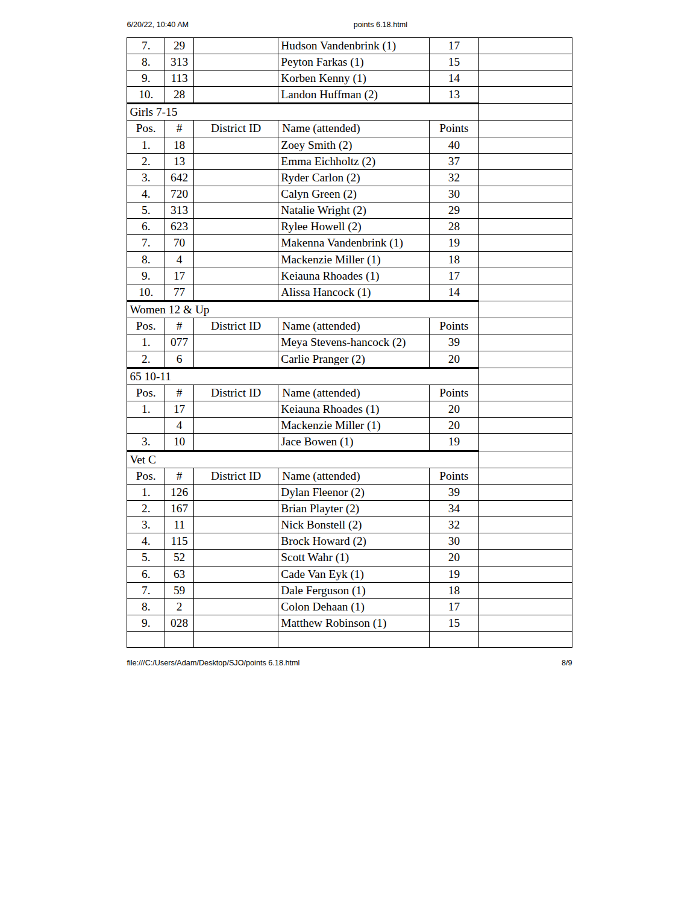6/20/22, 10:40 AM
points 6.18.html
| 7. | 29 | | Hudson Vandenbrink (1) | 17 | |
| 8. | 313 | | Peyton Farkas (1) | 15 | |
| 9. | 113 | | Korben Kenny (1) | 14 | |
| 10. | 28 | | Landon Huffman (2) | 13 | |
| Girls 7-15 | |
| Pos. | # | District ID | Name (attended) | Points | |
| 1. | 18 | | Zoey Smith (2) | 40 | |
| 2. | 13 | | Emma Eichholtz (2) | 37 | |
| 3. | 642 | | Ryder Carlon (2) | 32 | |
| 4. | 720 | | Calyn Green (2) | 30 | |
| 5. | 313 | | Natalie Wright (2) | 29 | |
| 6. | 623 | | Rylee Howell (2) | 28 | |
| 7. | 70 | | Makenna Vandenbrink (1) | 19 | |
| 8. | 4 | | Mackenzie Miller (1) | 18 | |
| 9. | 17 | | Keiauna Rhoades (1) | 17 | |
| 10. | 77 | | Alissa Hancock (1) | 14 | |
| Women 12 & Up | |
| Pos. | # | District ID | Name (attended) | Points | |
| 1. | 077 | | Meya Stevens-hancock (2) | 39 | |
| 2. | 6 | | Carlie Pranger (2) | 20 | |
| 65 10-11 | |
| Pos. | # | District ID | Name (attended) | Points | |
| 1. | 17 | | Keiauna Rhoades (1) | 20 | |
| | 4 | | Mackenzie Miller (1) | 20 | |
| 3. | 10 | | Jace Bowen (1) | 19 | |
| Vet C | |
| Pos. | # | District ID | Name (attended) | Points | |
| 1. | 126 | | Dylan Fleenor (2) | 39 | |
| 2. | 167 | | Brian Playter (2) | 34 | |
| 3. | 11 | | Nick Bonstell (2) | 32 | |
| 4. | 115 | | Brock Howard (2) | 30 | |
| 5. | 52 | | Scott Wahr (1) | 20 | |
| 6. | 63 | | Cade Van Eyk (1) | 19 | |
| 7. | 59 | | Dale Ferguson (1) | 18 | |
| 8. | 2 | | Colon Dehaan (1) | 17 | |
| 9. | 028 | | Matthew Robinson (1) | 15 | |
file:///C:/Users/Adam/Desktop/SJO/points 6.18.html
8/9